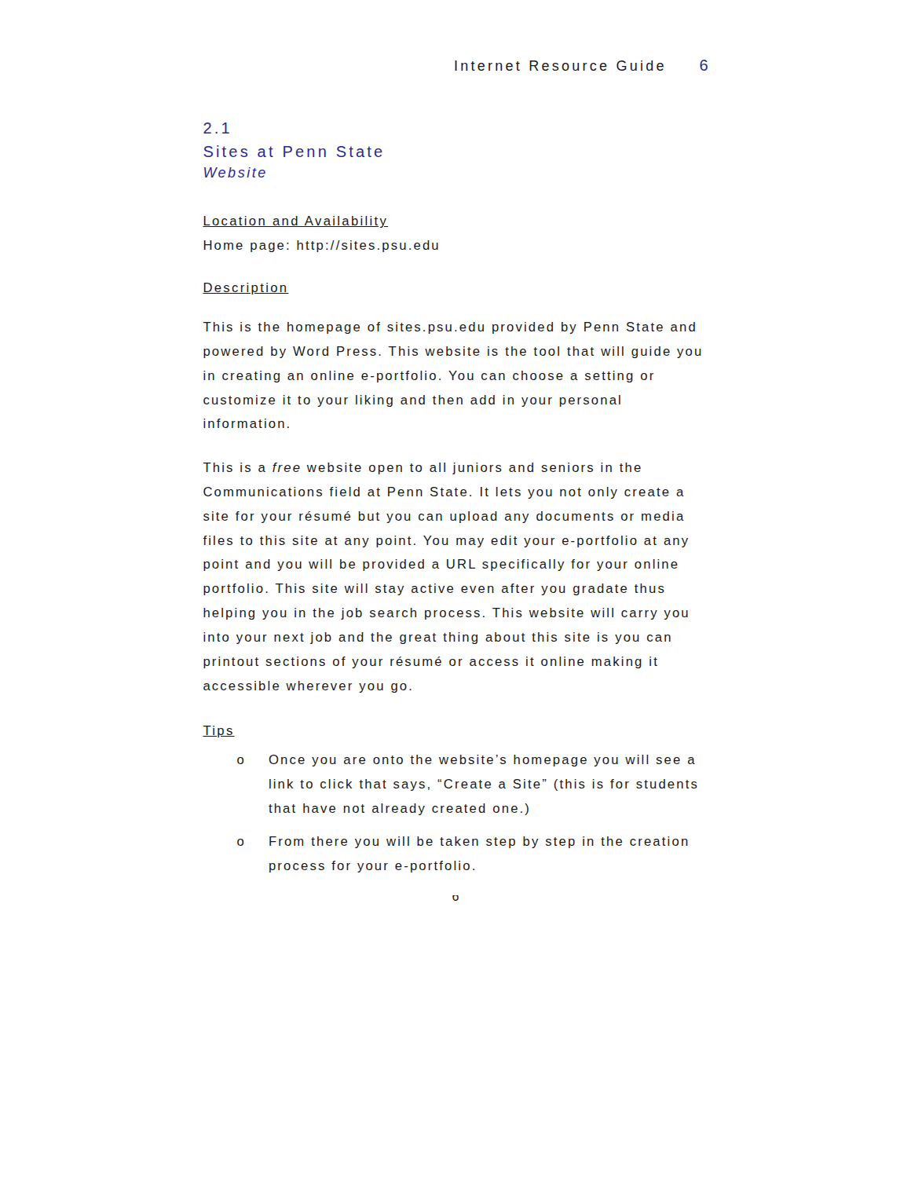Internet Resource Guide 6
2.1
Sites at Penn State
Website
Location and Availability
Home page: http://sites.psu.edu
Description
This is the homepage of sites.psu.edu provided by Penn State and powered by Word Press. This website is the tool that will guide you in creating an online e-portfolio. You can choose a setting or customize it to your liking and then add in your personal information.
This is a free website open to all juniors and seniors in the Communications field at Penn State. It lets you not only create a site for your résumé but you can upload any documents or media files to this site at any point. You may edit your e-portfolio at any point and you will be provided a URL specifically for your online portfolio. This site will stay active even after you gradate thus helping you in the job search process. This website will carry you into your next job and the great thing about this site is you can printout sections of your résumé or access it online making it accessible wherever you go.
Tips
Once you are onto the website’s homepage you will see a link to click that says, “Create a Site” (this is for students that have not already created one.)
From there you will be taken step by step in the creation process for your e-portfolio.
6